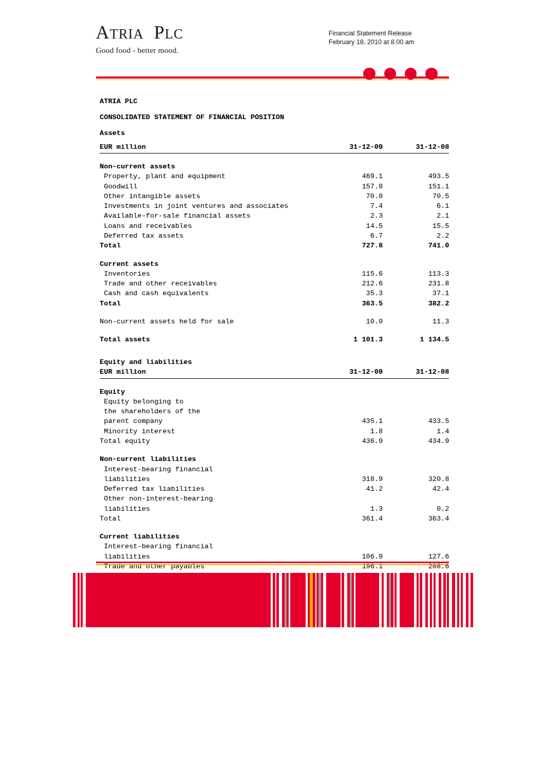ATRIA PLC
Good food - better mood.
Financial Statement Release
February 18, 2010 at 8.00 am
ATRIA PLC
CONSOLIDATED STATEMENT OF FINANCIAL POSITION
Assets
| EUR million | 31-12-09 | 31-12-08 |
| Non-current assets | | |
| Property, plant and equipment | 469.1 | 493.5 |
| Goodwill | 157.8 | 151.1 |
| Other intangible assets | 70.0 | 70.5 |
| Investments in joint ventures and associates | 7.4 | 6.1 |
| Available-for-sale financial assets | 2.3 | 2.1 |
| Loans and receivables | 14.5 | 15.5 |
| Deferred tax assets | 6.7 | 2.2 |
| Total | 727.8 | 741.0 |
| Current assets | | |
| Inventories | 115.6 | 113.3 |
| Trade and other receivables | 212.6 | 231.8 |
| Cash and cash equivalents | 35.3 | 37.1 |
| Total | 363.5 | 382.2 |
| Non-current assets held for sale | 10.0 | 11.3 |
| Total assets | 1 101.3 | 1 134.5 |
| Equity and liabilities | | |
| EUR million | 31-12-09 | 31-12-08 |
| Equity | | |
| Equity belonging to | | |
| the shareholders of the | | |
| parent company | 435.1 | 433.5 |
| Minority interest | 1.8 | 1.4 |
| Total equity | 436.9 | 434.9 |
| Non-current liabilities | | |
| Interest-bearing financial | | |
| liabilities | 318.9 | 320.8 |
| Deferred tax liabilities | 41.2 | 42.4 |
| Other non-interest-bearing | | |
| liabilities | 1.3 | 0.2 |
| Total | 361.4 | 363.4 |
| Current liabilities | | |
| Interest-bearing financial | | |
| liabilities | 106.9 | 127.6 |
| Trade and other payables | 196.1 | 208.6 |
| Total | 303.0 | 336.2 |
| Total liabilities | 664.4 | 699.6 |
| Total equity and | | |
| liabilities | 1 101.3 | 1 134.5 |